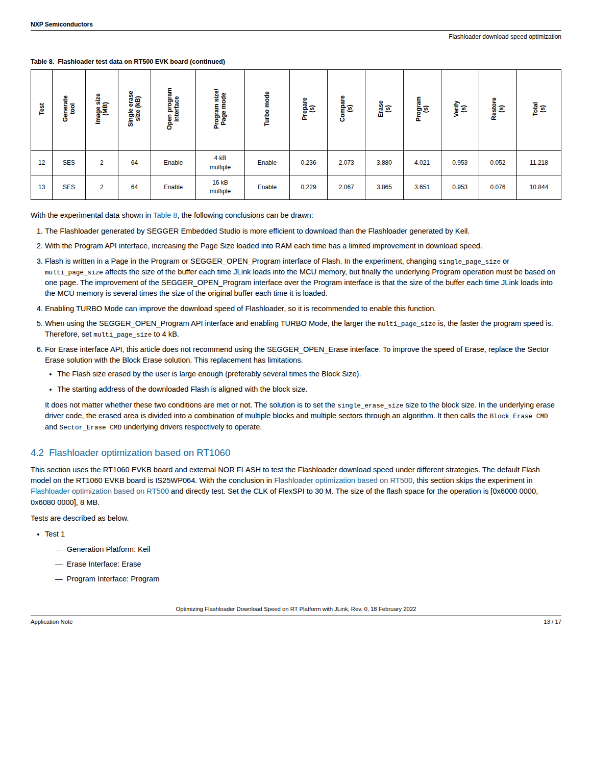NXP Semiconductors
Flashloader download speed optimization
Table 8. Flashloader test data on RT500 EVK board (continued)
| Test | Generate tool | Image size (MB) | Single erase size (kB) | Open program interface | Program size/ Page mode | Turbo mode | Prepare (s) | Compare (s) | Erase (s) | Program (s) | Verify (s) | Restore (s) | Total (s) |
| --- | --- | --- | --- | --- | --- | --- | --- | --- | --- | --- | --- | --- | --- |
| 12 | SES | 2 | 64 | Enable | 4 kB multiple | Enable | 0.236 | 2.073 | 3.880 | 4.021 | 0.953 | 0.052 | 11.218 |
| 13 | SES | 2 | 64 | Enable | 16 kB multiple | Enable | 0.229 | 2.067 | 3.865 | 3.651 | 0.953 | 0.076 | 10.844 |
With the experimental data shown in Table 8, the following conclusions can be drawn:
The Flashloader generated by SEGGER Embedded Studio is more efficient to download than the Flashloader generated by Keil.
With the Program API interface, increasing the Page Size loaded into RAM each time has a limited improvement in download speed.
Flash is written in a Page in the Program or SEGGER_OPEN_Program interface of Flash. In the experiment, changing single_page_size or multi_page_size affects the size of the buffer each time JLink loads into the MCU memory, but finally the underlying Program operation must be based on one page. The improvement of the SEGGER_OPEN_Program interface over the Program interface is that the size of the buffer each time JLink loads into the MCU memory is several times the size of the original buffer each time it is loaded.
Enabling TURBO Mode can improve the download speed of Flashloader, so it is recommended to enable this function.
When using the SEGGER_OPEN_Program API interface and enabling TURBO Mode, the larger the multi_page_size is, the faster the program speed is. Therefore, set multi_page_size to 4 kB.
For Erase interface API, this article does not recommend using the SEGGER_OPEN_Erase interface. To improve the speed of Erase, replace the Sector Erase solution with the Block Erase solution. This replacement has limitations.
The Flash size erased by the user is large enough (preferably several times the Block Size).
The starting address of the downloaded Flash is aligned with the block size.
It does not matter whether these two conditions are met or not. The solution is to set the single_erase_size size to the block size. In the underlying erase driver code, the erased area is divided into a combination of multiple blocks and multiple sectors through an algorithm. It then calls the Block_Erase CMD and Sector_Erase CMD underlying drivers respectively to operate.
4.2 Flashloader optimization based on RT1060
This section uses the RT1060 EVKB board and external NOR FLASH to test the Flashloader download speed under different strategies. The default Flash model on the RT1060 EVKB board is IS25WP064. With the conclusion in Flashloader optimization based on RT500, this section skips the experiment in Flashloader optimization based on RT500 and directly test. Set the CLK of FlexSPI to 30 M. The size of the flash space for the operation is [0x6000 0000, 0x6080 0000], 8 MB.
Tests are described as below.
Test 1
Generation Platform: Keil
Erase Interface: Erase
Program Interface: Program
Optimizing Flashloader Download Speed on RT Platform with JLink, Rev. 0, 18 February 2022
Application Note 13 / 17